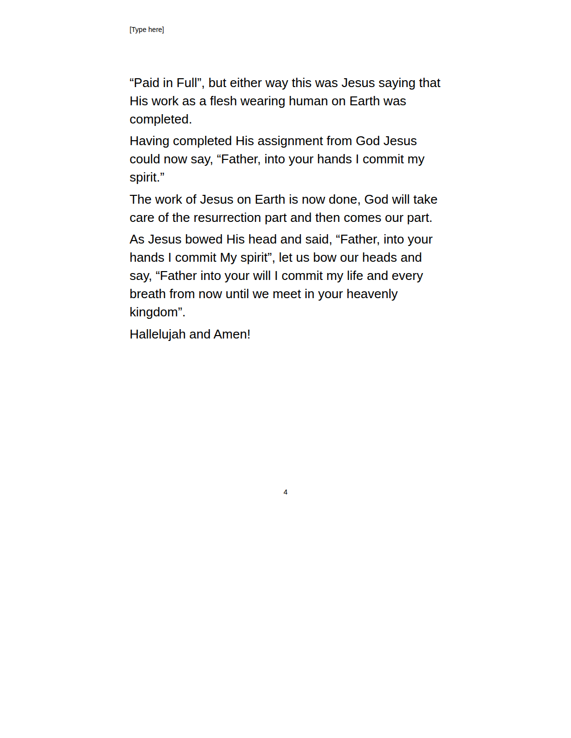[Type here]
“Paid in Full”, but either way this was Jesus saying that His work as a flesh wearing human on Earth was completed.
Having completed His assignment from God Jesus could now say, “Father, into your hands I commit my spirit.”
The work of Jesus on Earth is now done, God will take care of the resurrection part and then comes our part.
As Jesus bowed His head and said, “Father, into your hands I commit My spirit”, let us bow our heads and say, “Father into your will I commit my life and every breath from now until we meet in your heavenly kingdom”.
Hallelujah and Amen!
4